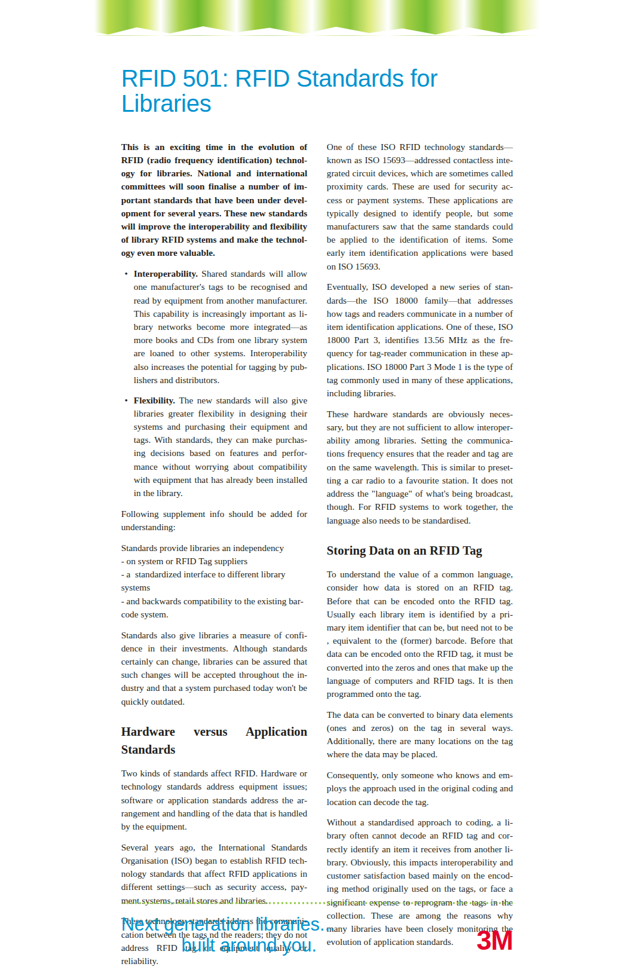RFID 501: RFID Standards for Libraries
This is an exciting time in the evolution of RFID (radio frequency identification) technology for libraries. National and international committees will soon finalise a number of important standards that have been under development for several years. These new standards will improve the interoperability and flexibility of library RFID systems and make the technology even more valuable.
Interoperability. Shared standards will allow one manufacturer's tags to be recognised and read by equipment from another manufacturer. This capability is increasingly important as library networks become more integrated—as more books and CDs from one library system are loaned to other systems. Interoperability also increases the potential for tagging by publishers and distributors.
Flexibility. The new standards will also give libraries greater flexibility in designing their systems and purchasing their equipment and tags. With standards, they can make purchasing decisions based on features and performance without worrying about compatibility with equipment that has already been installed in the library.
Following supplement info should be added for understanding:
Standards provide libraries an independency
- on system or RFID Tag suppliers
- a standardized interface to different library systems
- and backwards compatibility to the existing barcode system.
Standards also give libraries a measure of confidence in their investments. Although standards certainly can change, libraries can be assured that such changes will be accepted throughout the industry and that a system purchased today won't be quickly outdated.
Hardware versus Application Standards
Two kinds of standards affect RFID. Hardware or technology standards address equipment issues; software or application standards address the arrangement and handling of the data that is handled by the equipment.
Several years ago, the International Standards Organisation (ISO) began to establish RFID technology standards that affect RFID applications in different settings—such as security access, payment systems, retail stores and libraries.
These technology standards address the communication between the tags nd the readers; they do not address RFID tag or equipment quality or reliability.
One of these ISO RFID technology standards—known as ISO 15693—addressed contactless integrated circuit devices, which are sometimes called proximity cards. These are used for security access or payment systems. These applications are typically designed to identify people, but some manufacturers saw that the same standards could be applied to the identification of items. Some early item identification applications were based on ISO 15693.
Eventually, ISO developed a new series of standards—the ISO 18000 family—that addresses how tags and readers communicate in a number of item identification applications. One of these, ISO 18000 Part 3, identifies 13.56 MHz as the frequency for tag-reader communication in these applications. ISO 18000 Part 3 Mode 1 is the type of tag commonly used in many of these applications, including libraries.
These hardware standards are obviously necessary, but they are not sufficient to allow interoperability among libraries. Setting the communications frequency ensures that the reader and tag are on the same wavelength. This is similar to presetting a car radio to a favourite station. It does not address the "language" of what's being broadcast, though. For RFID systems to work together, the language also needs to be standardised.
Storing Data on an RFID Tag
To understand the value of a common language, consider how data is stored on an RFID tag. Before that can be encoded onto the RFID tag. Usually each library item is identified by a primary item identifier that can be, but need not to be , equivalent to the (former) barcode. Before that data can be encoded onto the RFID tag, it must be converted into the zeros and ones that make up the language of computers and RFID tags. It is then programmed onto the tag.
The data can be converted to binary data elements (ones and zeros) on the tag in several ways. Additionally, there are many locations on the tag where the data may be placed.
Consequently, only someone who knows and employs the approach used in the original coding and location can decode the tag.
Without a standardised approach to coding, a library often cannot decode an RFID tag and correctly identify an item it receives from another library. Obviously, this impacts interoperability and customer satisfaction based mainly on the encoding method originally used on the tags, or face a significant expense to reprogram the tags in the collection. These are among the reasons why many libraries have been closely monitoring the evolution of application standards.
Next generation libraries... built around you.
3M